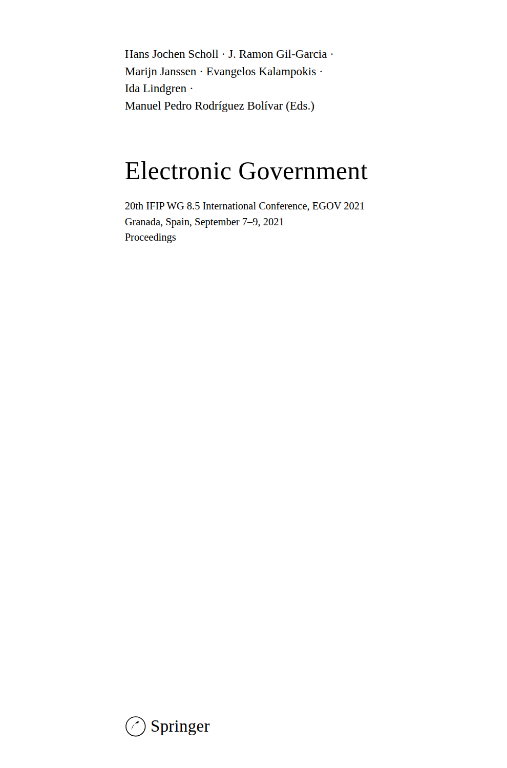Hans Jochen Scholl · J. Ramon Gil-Garcia · Marijn Janssen · Evangelos Kalampokis · Ida Lindgren · Manuel Pedro Rodríguez Bolívar (Eds.)
Electronic Government
20th IFIP WG 8.5 International Conference, EGOV 2021 Granada, Spain, September 7–9, 2021 Proceedings
Springer